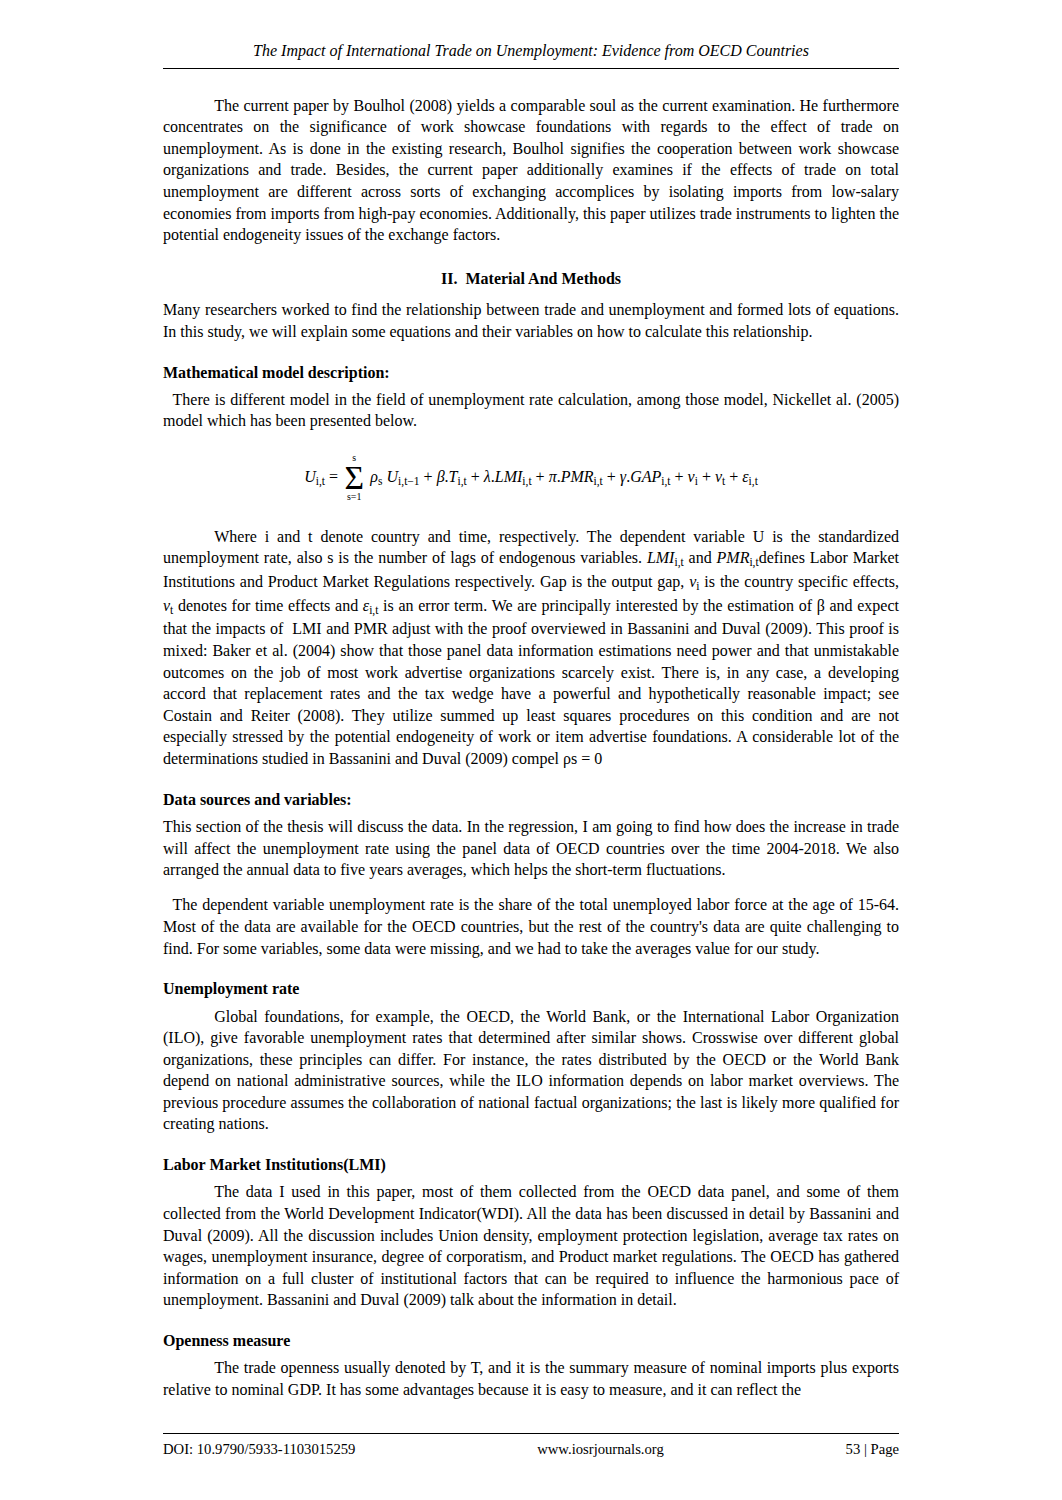The Impact of International Trade on Unemployment: Evidence from OECD Countries
The current paper by Boulhol (2008) yields a comparable soul as the current examination. He furthermore concentrates on the significance of work showcase foundations with regards to the effect of trade on unemployment. As is done in the existing research, Boulhol signifies the cooperation between work showcase organizations and trade. Besides, the current paper additionally examines if the effects of trade on total unemployment are different across sorts of exchanging accomplices by isolating imports from low-salary economies from imports from high-pay economies. Additionally, this paper utilizes trade instruments to lighten the potential endogeneity issues of the exchange factors.
II. Material And Methods
Many researchers worked to find the relationship between trade and unemployment and formed lots of equations. In this study, we will explain some equations and their variables on how to calculate this relationship.
Mathematical model description:
There is different model in the field of unemployment rate calculation, among those model, Nickellet al. (2005) model which has been presented below.
Ui,t = s Σ s=1 ρs Ui,t−1 + β.Ti,t + λ.LMIi,t + π.PMRi,t + γ.GAPi,t + vi + vt + εi,t
Where i and t denote country and time, respectively. The dependent variable U is the standardized unemployment rate, also s is the number of lags of endogenous variables. LMIi,t and PMRi,tdefines Labor Market Institutions and Product Market Regulations respectively. Gap is the output gap, vi is the country specific effects, vt denotes for time effects and εi,t is an error term. We are principally interested by the estimation of β and expect that the impacts of LMI and PMR adjust with the proof overviewed in Bassanini and Duval (2009). This proof is mixed: Baker et al. (2004) show that those panel data information estimations need power and that unmistakable outcomes on the job of most work advertise organizations scarcely exist. There is, in any case, a developing accord that replacement rates and the tax wedge have a powerful and hypothetically reasonable impact; see Costain and Reiter (2008). They utilize summed up least squares procedures on this condition and are not especially stressed by the potential endogeneity of work or item advertise foundations. A considerable lot of the determinations studied in Bassanini and Duval (2009) compel ρs = 0
Data sources and variables:
This section of the thesis will discuss the data. In the regression, I am going to find how does the increase in trade will affect the unemployment rate using the panel data of OECD countries over the time 2004-2018. We also arranged the annual data to five years averages, which helps the short-term fluctuations.
The dependent variable unemployment rate is the share of the total unemployed labor force at the age of 15-64. Most of the data are available for the OECD countries, but the rest of the country's data are quite challenging to find. For some variables, some data were missing, and we had to take the averages value for our study.
Unemployment rate
Global foundations, for example, the OECD, the World Bank, or the International Labor Organization (ILO), give favorable unemployment rates that determined after similar shows. Crosswise over different global organizations, these principles can differ. For instance, the rates distributed by the OECD or the World Bank depend on national administrative sources, while the ILO information depends on labor market overviews. The previous procedure assumes the collaboration of national factual organizations; the last is likely more qualified for creating nations.
Labor Market Institutions(LMI)
The data I used in this paper, most of them collected from the OECD data panel, and some of them collected from the World Development Indicator(WDI). All the data has been discussed in detail by Bassanini and Duval (2009). All the discussion includes Union density, employment protection legislation, average tax rates on wages, unemployment insurance, degree of corporatism, and Product market regulations. The OECD has gathered information on a full cluster of institutional factors that can be required to influence the harmonious pace of unemployment. Bassanini and Duval (2009) talk about the information in detail.
Openness measure
The trade openness usually denoted by T, and it is the summary measure of nominal imports plus exports relative to nominal GDP. It has some advantages because it is easy to measure, and it can reflect the
DOI: 10.9790/5933-1103015259 www.iosrjournals.org 53 | Page